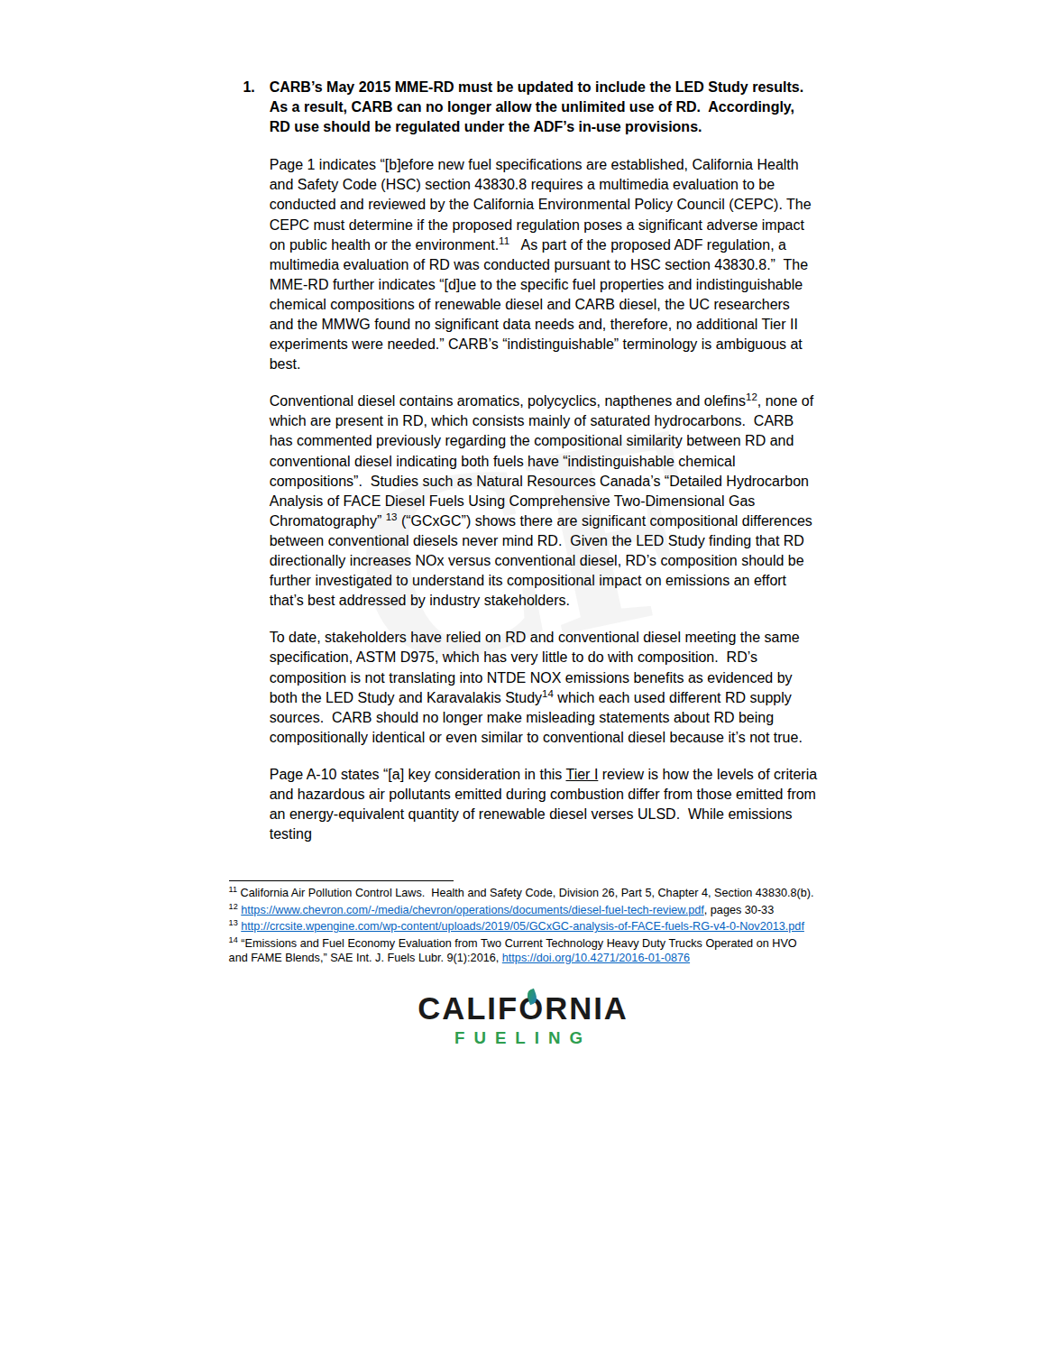CF
CARB’s May 2015 MME-RD must be updated to include the LED Study results. As a result, CARB can no longer allow the unlimited use of RD. Accordingly, RD use should be regulated under the ADF’s in-use provisions.
Page 1 indicates “[b]efore new fuel specifications are established, California Health and Safety Code (HSC) section 43830.8 requires a multimedia evaluation to be conducted and reviewed by the California Environmental Policy Council (CEPC). The CEPC must determine if the proposed regulation poses a significant adverse impact on public health or the environment.11 As part of the proposed ADF regulation, a multimedia evaluation of RD was conducted pursuant to HSC section 43830.8.” The MME-RD further indicates “[d]ue to the specific fuel properties and indistinguishable chemical compositions of renewable diesel and CARB diesel, the UC researchers and the MMWG found no significant data needs and, therefore, no additional Tier II experiments were needed.” CARB’s “indistinguishable” terminology is ambiguous at best.
Conventional diesel contains aromatics, polycyclics, napthenes and olefins12, none of which are present in RD, which consists mainly of saturated hydrocarbons. CARB has commented previously regarding the compositional similarity between RD and conventional diesel indicating both fuels have “indistinguishable chemical compositions”. Studies such as Natural Resources Canada’s “Detailed Hydrocarbon Analysis of FACE Diesel Fuels Using Comprehensive Two-Dimensional Gas Chromatography” 13 (“GCxGC”) shows there are significant compositional differences between conventional diesels never mind RD. Given the LED Study finding that RD directionally increases NOx versus conventional diesel, RD’s composition should be further investigated to understand its compositional impact on emissions an effort that’s best addressed by industry stakeholders.
To date, stakeholders have relied on RD and conventional diesel meeting the same specification, ASTM D975, which has very little to do with composition. RD’s composition is not translating into NTDE NOX emissions benefits as evidenced by both the LED Study and Karavalakis Study14 which each used different RD supply sources. CARB should no longer make misleading statements about RD being compositionally identical or even similar to conventional diesel because it’s not true.
Page A-10 states “[a] key consideration in this Tier I review is how the levels of criteria and hazardous air pollutants emitted during combustion differ from those emitted from an energy-equivalent quantity of renewable diesel verses ULSD. While emissions testing
11 California Air Pollution Control Laws. Health and Safety Code, Division 26, Part 5, Chapter 4, Section 43830.8(b).
12 https://www.chevron.com/-/media/chevron/operations/documents/diesel-fuel-tech-review.pdf, pages 30-33
13 http://crcsite.wpengine.com/wp-content/uploads/2019/05/GCxGC-analysis-of-FACE-fuels-RG-v4-0-Nov2013.pdf
14 “Emissions and Fuel Economy Evaluation from Two Current Technology Heavy Duty Trucks Operated on HVO and FAME Blends,” SAE Int. J. Fuels Lubr. 9(1):2016, https://doi.org/10.4271/2016-01-0876
CALIFORNIA
FUELING